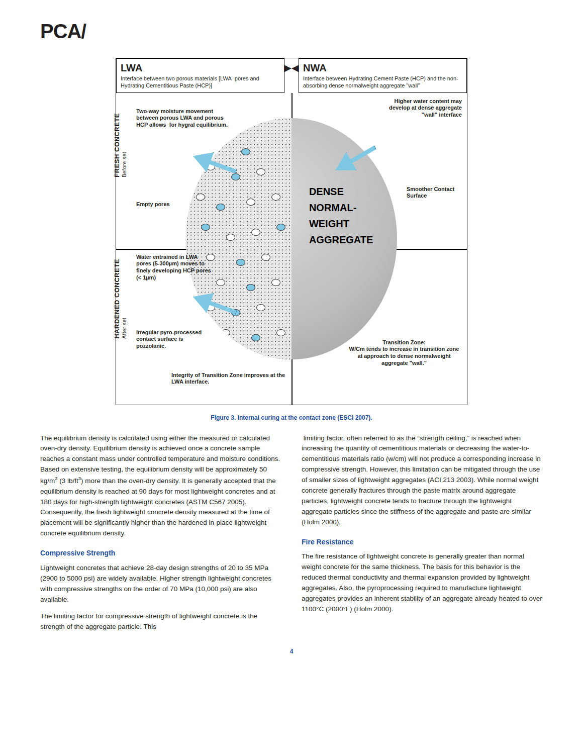PCA\
LWA Interface between two porous materials [LWA pores and Hydrating Cementitious Paste (HCP)]
▶◀
NWA Interface between Hydrating Cement Paste (HCP) and the non-absorbing dense normalweight aggregate "wall"
FRESH CONCRETE
Before set
HARDENED CONCRETE
After set
DENSE
NORMAL-
WEIGHT
AGGREGATE
Two-way moisture movement between porous LWA and porous HCP allows for hygral equilibrium.
Empty pores
Water entrained in LWA pores (5-300µm) moves to finely developing HCP pores (< 1µm)
Irregular pyro-processed contact surface is pozzolanic.
Integrity of Transition Zone improves at the LWA interface.
Higher water content may develop at dense aggregate "wall" interface
Smoother Contact Surface
Transition Zone:
W/Cm tends to increase in transition zone at approach to dense normalweight aggregate "wall."
Figure 3. Internal curing at the contact zone (ESCI 2007).
The equilibrium density is calculated using either the measured or calculated oven-dry density. Equilibrium density is achieved once a concrete sample reaches a constant mass under controlled temperature and moisture conditions. Based on extensive testing, the equilibrium density will be approximately 50 kg/m3 (3 lb/ft3) more than the oven-dry density. It is generally accepted that the equilibrium density is reached at 90 days for most lightweight concretes and at 180 days for high-strength lightweight concretes (ASTM C567 2005). Consequently, the fresh lightweight concrete density measured at the time of placement will be significantly higher than the hardened in-place lightweight concrete equilibrium density.
Compressive Strength
Lightweight concretes that achieve 28-day design strengths of 20 to 35 MPa (2900 to 5000 psi) are widely available. Higher strength lightweight concretes with compressive strengths on the order of 70 MPa (10,000 psi) are also available.
The limiting factor for compressive strength of lightweight concrete is the strength of the aggregate particle. This
limiting factor, often referred to as the “strength ceiling,” is reached when increasing the quantity of cementitious materials or decreasing the water-to-cementitious materials ratio (w/cm) will not produce a corresponding increase in compressive strength. However, this limitation can be mitigated through the use of smaller sizes of lightweight aggregates (ACI 213 2003). While normal weight concrete generally fractures through the paste matrix around aggregate particles, lightweight concrete tends to fracture through the lightweight aggregate particles since the stiffness of the aggregate and paste are similar (Holm 2000).
Fire Resistance
The fire resistance of lightweight concrete is generally greater than normal weight concrete for the same thickness. The basis for this behavior is the reduced thermal conductivity and thermal expansion provided by lightweight aggregates. Also, the pyroprocessing required to manufacture lightweight aggregates provides an inherent stability of an aggregate already heated to over 1100°C (2000°F) (Holm 2000).
4